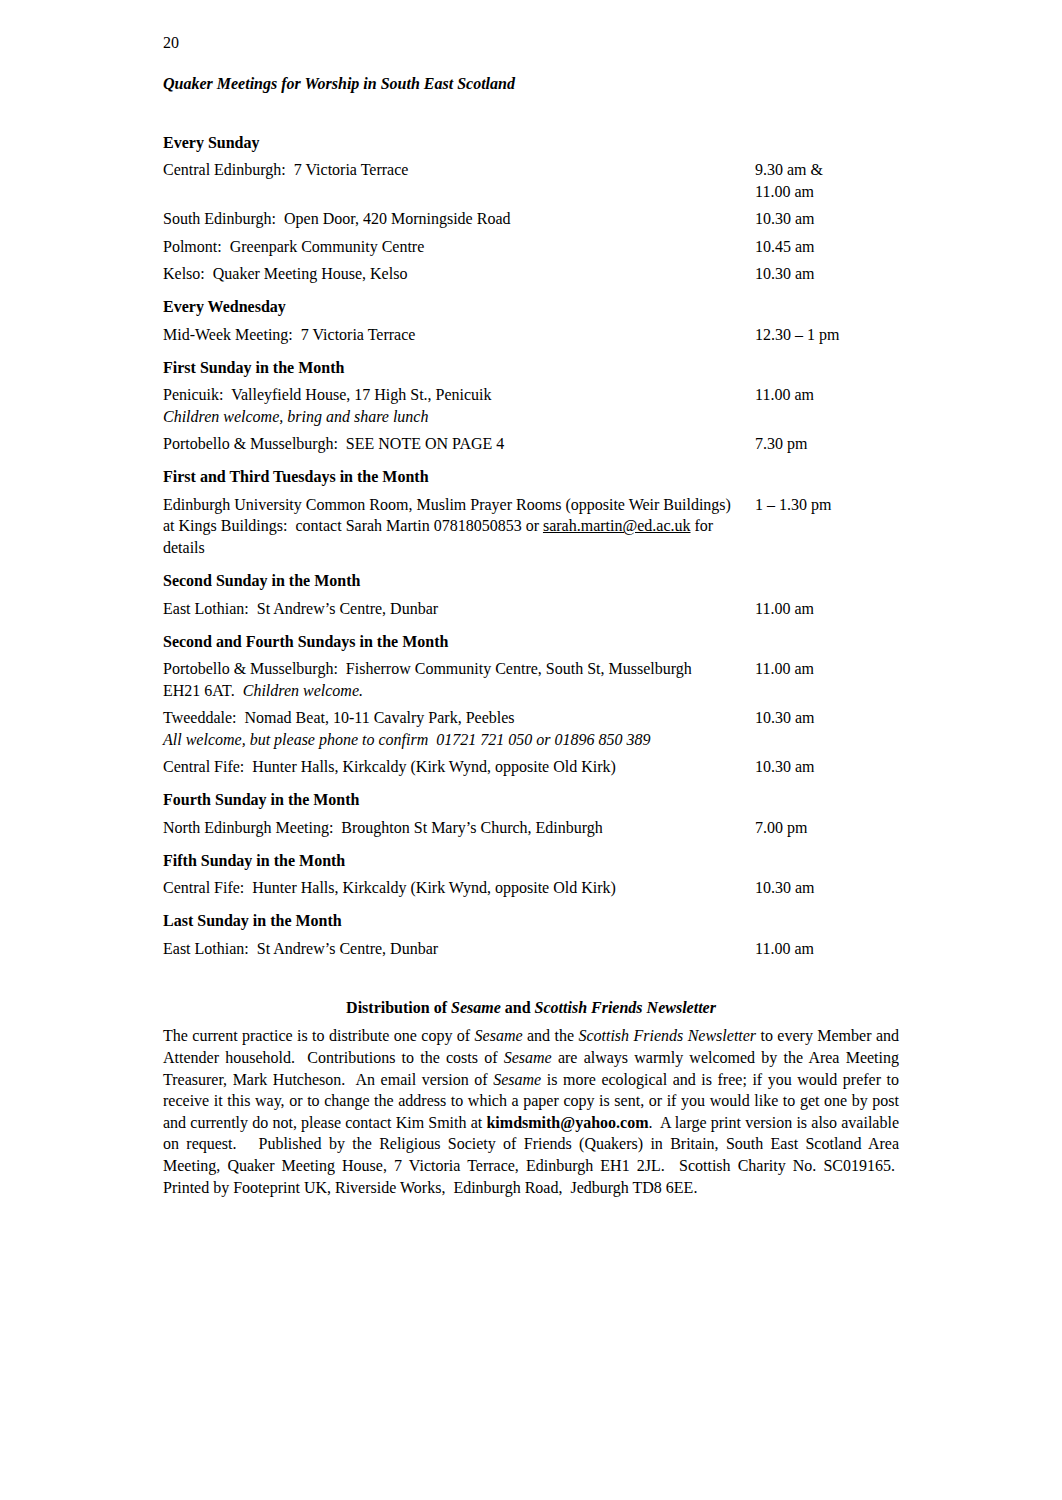20
Quaker Meetings for Worship in South East Scotland
| Every Sunday | |
| Central Edinburgh: 7 Victoria Terrace | 9.30 am & 11.00 am |
| South Edinburgh: Open Door, 420 Morningside Road | 10.30 am |
| Polmont: Greenpark Community Centre | 10.45 am |
| Kelso: Quaker Meeting House, Kelso | 10.30 am |
| Every Wednesday | |
| Mid-Week Meeting: 7 Victoria Terrace | 12.30 – 1 pm |
| First Sunday in the Month | |
| Penicuik: Valleyfield House, 17 High St., Penicuik Children welcome, bring and share lunch | 11.00 am |
| Portobello & Musselburgh: SEE NOTE ON PAGE 4 | 7.30 pm |
| First and Third Tuesdays in the Month | |
| Edinburgh University Common Room, Muslim Prayer Rooms (opposite Weir Buildings) at Kings Buildings: contact Sarah Martin 07818050853 or sarah.martin@ed.ac.uk for details | 1 – 1.30 pm |
| Second Sunday in the Month | |
| East Lothian: St Andrew’s Centre, Dunbar | 11.00 am |
| Second and Fourth Sundays in the Month | |
| Portobello & Musselburgh: Fisherrow Community Centre, South St, Musselburgh EH21 6AT. Children welcome. | 11.00 am |
| Tweeddale: Nomad Beat, 10-11 Cavalry Park, Peebles All welcome, but please phone to confirm 01721 721 050 or 01896 850 389 | 10.30 am |
| Central Fife: Hunter Halls, Kirkcaldy (Kirk Wynd, opposite Old Kirk) | 10.30 am |
| Fourth Sunday in the Month | |
| North Edinburgh Meeting: Broughton St Mary’s Church, Edinburgh | 7.00 pm |
| Fifth Sunday in the Month | |
| Central Fife: Hunter Halls, Kirkcaldy (Kirk Wynd, opposite Old Kirk) | 10.30 am |
| Last Sunday in the Month | |
| East Lothian: St Andrew’s Centre, Dunbar | 11.00 am |
Distribution of Sesame and Scottish Friends Newsletter
The current practice is to distribute one copy of Sesame and the Scottish Friends Newsletter to every Member and Attender household. Contributions to the costs of Sesame are always warmly welcomed by the Area Meeting Treasurer, Mark Hutcheson. An email version of Sesame is more ecological and is free; if you would prefer to receive it this way, or to change the address to which a paper copy is sent, or if you would like to get one by post and currently do not, please contact Kim Smith at kimdsmith@yahoo.com. A large print version is also available on request. Published by the Religious Society of Friends (Quakers) in Britain, South East Scotland Area Meeting, Quaker Meeting House, 7 Victoria Terrace, Edinburgh EH1 2JL. Scottish Charity No. SC019165. Printed by Footeprint UK, Riverside Works, Edinburgh Road, Jedburgh TD8 6EE.